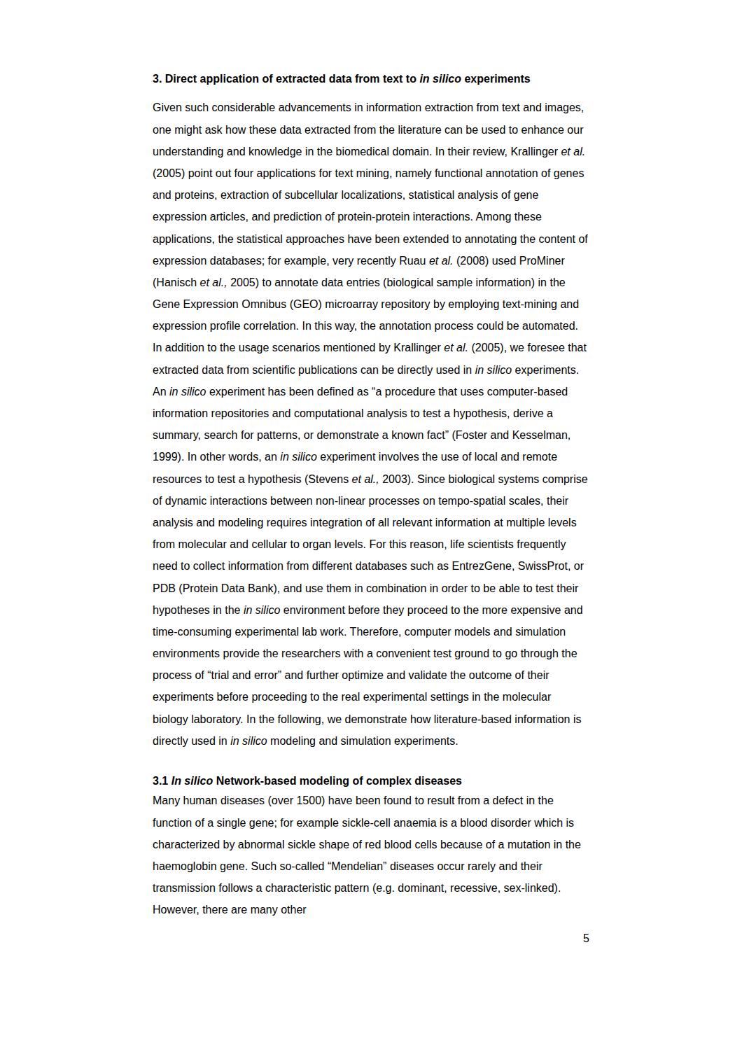3. Direct application of extracted data from text to in silico experiments
Given such considerable advancements in information extraction from text and images, one might ask how these data extracted from the literature can be used to enhance our understanding and knowledge in the biomedical domain. In their review, Krallinger et al. (2005) point out four applications for text mining, namely functional annotation of genes and proteins, extraction of subcellular localizations, statistical analysis of gene expression articles, and prediction of protein-protein interactions. Among these applications, the statistical approaches have been extended to annotating the content of expression databases; for example, very recently Ruau et al. (2008) used ProMiner (Hanisch et al., 2005) to annotate data entries (biological sample information) in the Gene Expression Omnibus (GEO) microarray repository by employing text-mining and expression profile correlation. In this way, the annotation process could be automated.
In addition to the usage scenarios mentioned by Krallinger et al. (2005), we foresee that extracted data from scientific publications can be directly used in in silico experiments. An in silico experiment has been defined as “a procedure that uses computer-based information repositories and computational analysis to test a hypothesis, derive a summary, search for patterns, or demonstrate a known fact” (Foster and Kesselman, 1999). In other words, an in silico experiment involves the use of local and remote resources to test a hypothesis (Stevens et al., 2003). Since biological systems comprise of dynamic interactions between non-linear processes on tempo-spatial scales, their analysis and modeling requires integration of all relevant information at multiple levels from molecular and cellular to organ levels. For this reason, life scientists frequently need to collect information from different databases such as EntrezGene, SwissProt, or PDB (Protein Data Bank), and use them in combination in order to be able to test their hypotheses in the in silico environment before they proceed to the more expensive and time-consuming experimental lab work. Therefore, computer models and simulation environments provide the researchers with a convenient test ground to go through the process of “trial and error” and further optimize and validate the outcome of their experiments before proceeding to the real experimental settings in the molecular biology laboratory. In the following, we demonstrate how literature-based information is directly used in in silico modeling and simulation experiments.
3.1 In silico Network-based modeling of complex diseases
Many human diseases (over 1500) have been found to result from a defect in the function of a single gene; for example sickle-cell anaemia is a blood disorder which is characterized by abnormal sickle shape of red blood cells because of a mutation in the haemoglobin gene. Such so-called “Mendelian” diseases occur rarely and their transmission follows a characteristic pattern (e.g. dominant, recessive, sex-linked). However, there are many other
5